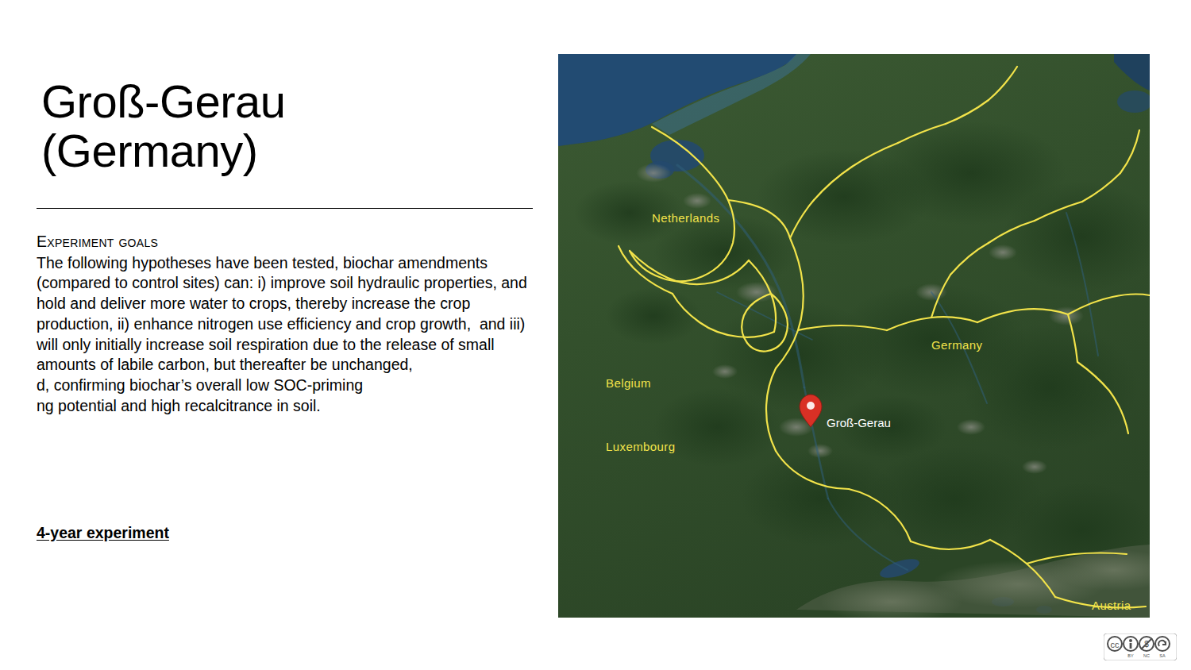Groß-Gerau(Germany)
Experiment goals The following hypotheses have been tested, biochar amendments (compared to control sites) can: i) improve soil hydraulic properties, and hold and deliver more water to crops, thereby increase the crop production, ii) enhance nitrogen use efficiency and crop growth, and iii) will only initially increase soil respiration due to the release of small amounts of labile carbon, but thereafter be unchanged,
d, confirming biochar’s overall low SOC-priming
ng potential and high recalcitrance in soil.
4-year experiment
Netherlands Germany Belgium Luxembourg Austria Groß-Gerau
cc $ BY NC SA